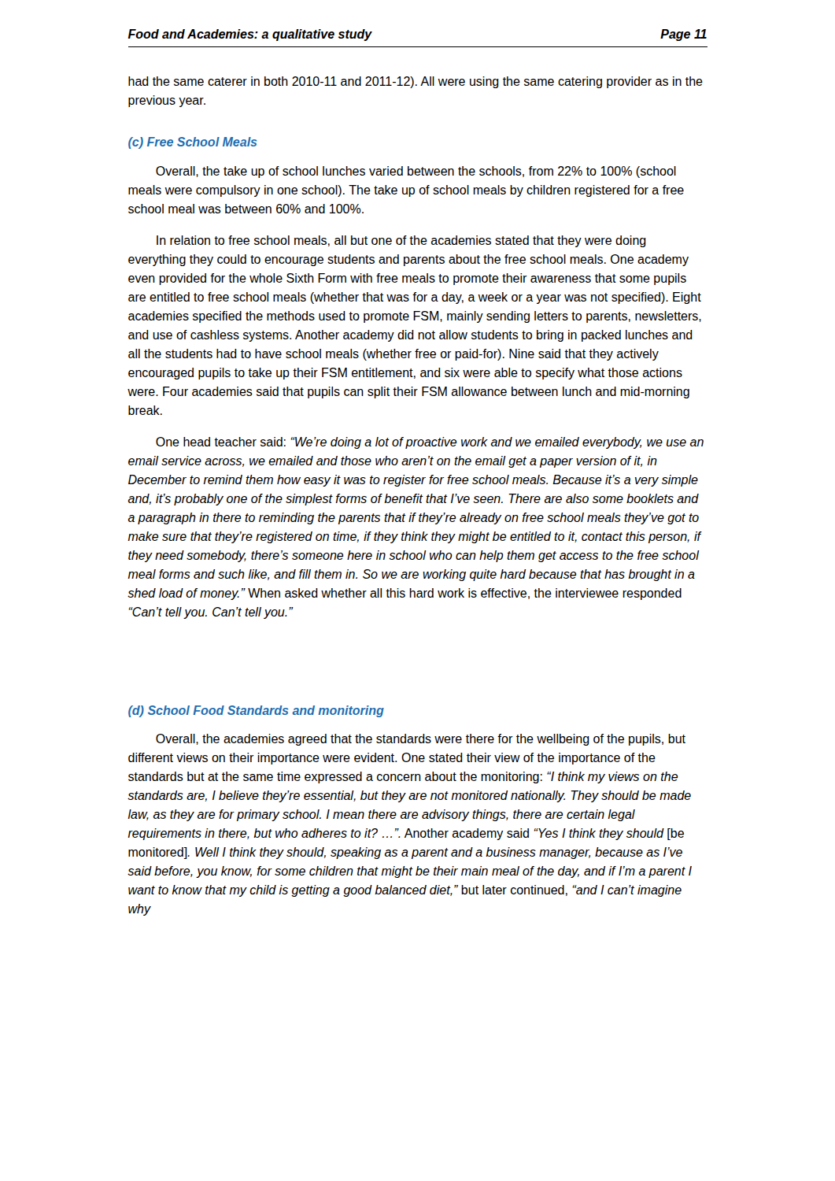Food and Academies: a qualitative study Page 11
had the same caterer in both 2010-11 and 2011-12). All were using the same catering provider as in the previous year.
(c) Free School Meals
Overall, the take up of school lunches varied between the schools, from 22% to 100% (school meals were compulsory in one school). The take up of school meals by children registered for a free school meal was between 60% and 100%.
In relation to free school meals, all but one of the academies stated that they were doing everything they could to encourage students and parents about the free school meals. One academy even provided for the whole Sixth Form with free meals to promote their awareness that some pupils are entitled to free school meals (whether that was for a day, a week or a year was not specified). Eight academies specified the methods used to promote FSM, mainly sending letters to parents, newsletters, and use of cashless systems. Another academy did not allow students to bring in packed lunches and all the students had to have school meals (whether free or paid-for). Nine said that they actively encouraged pupils to take up their FSM entitlement, and six were able to specify what those actions were. Four academies said that pupils can split their FSM allowance between lunch and mid-morning break.
One head teacher said: “We’re doing a lot of proactive work and we emailed everybody, we use an email service across, we emailed and those who aren’t on the email get a paper version of it, in December to remind them how easy it was to register for free school meals. Because it’s a very simple and, it’s probably one of the simplest forms of benefit that I’ve seen. There are also some booklets and a paragraph in there to reminding the parents that if they’re already on free school meals they’ve got to make sure that they’re registered on time, if they think they might be entitled to it, contact this person, if they need somebody, there’s someone here in school who can help them get access to the free school meal forms and such like, and fill them in. So we are working quite hard because that has brought in a shed load of money.” When asked whether all this hard work is effective, the interviewee responded “Can’t tell you. Can’t tell you.”
(d) School Food Standards and monitoring
Overall, the academies agreed that the standards were there for the wellbeing of the pupils, but different views on their importance were evident. One stated their view of the importance of the standards but at the same time expressed a concern about the monitoring: “I think my views on the standards are, I believe they’re essential, but they are not monitored nationally. They should be made law, as they are for primary school. I mean there are advisory things, there are certain legal requirements in there, but who adheres to it? …”. Another academy said “Yes I think they should [be monitored]. Well I think they should, speaking as a parent and a business manager, because as I’ve said before, you know, for some children that might be their main meal of the day, and if I’m a parent I want to know that my child is getting a good balanced diet,” but later continued, “and I can’t imagine why